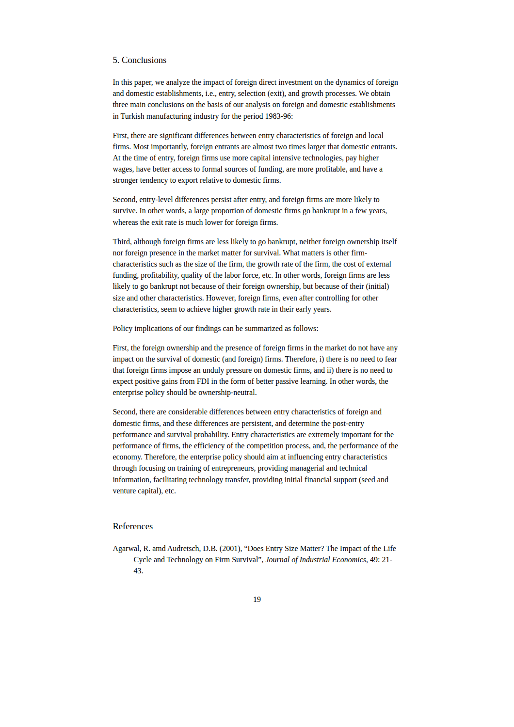5. Conclusions
In this paper, we analyze the impact of foreign direct investment on the dynamics of foreign and domestic establishments, i.e., entry, selection (exit), and growth processes. We obtain three main conclusions on the basis of our analysis on foreign and domestic establishments in Turkish manufacturing industry for the period 1983-96:
First, there are significant differences between entry characteristics of foreign and local firms. Most importantly, foreign entrants are almost two times larger that domestic entrants. At the time of entry, foreign firms use more capital intensive technologies, pay higher wages, have better access to formal sources of funding, are more profitable, and have a stronger tendency to export relative to domestic firms.
Second, entry-level differences persist after entry, and foreign firms are more likely to survive. In other words, a large proportion of domestic firms go bankrupt in a few years, whereas the exit rate is much lower for foreign firms.
Third, although foreign firms are less likely to go bankrupt, neither foreign ownership itself nor foreign presence in the market matter for survival. What matters is other firm-characteristics such as the size of the firm, the growth rate of the firm, the cost of external funding, profitability, quality of the labor force, etc. In other words, foreign firms are less likely to go bankrupt not because of their foreign ownership, but because of their (initial) size and other characteristics. However, foreign firms, even after controlling for other characteristics, seem to achieve higher growth rate in their early years.
Policy implications of our findings can be summarized as follows:
First, the foreign ownership and the presence of foreign firms in the market do not have any impact on the survival of domestic (and foreign) firms. Therefore, i) there is no need to fear that foreign firms impose an unduly pressure on domestic firms, and ii) there is no need to expect positive gains from FDI in the form of better passive learning. In other words, the enterprise policy should be ownership-neutral.
Second, there are considerable differences between entry characteristics of foreign and domestic firms, and these differences are persistent, and determine the post-entry performance and survival probability. Entry characteristics are extremely important for the performance of firms, the efficiency of the competition process, and, the performance of the economy. Therefore, the enterprise policy should aim at influencing entry characteristics through focusing on training of entrepreneurs, providing managerial and technical information, facilitating technology transfer, providing initial financial support (seed and venture capital), etc.
References
Agarwal, R. amd Audretsch, D.B. (2001), “Does Entry Size Matter? The Impact of the Life Cycle and Technology on Firm Survival”, Journal of Industrial Economics, 49: 21-43.
19